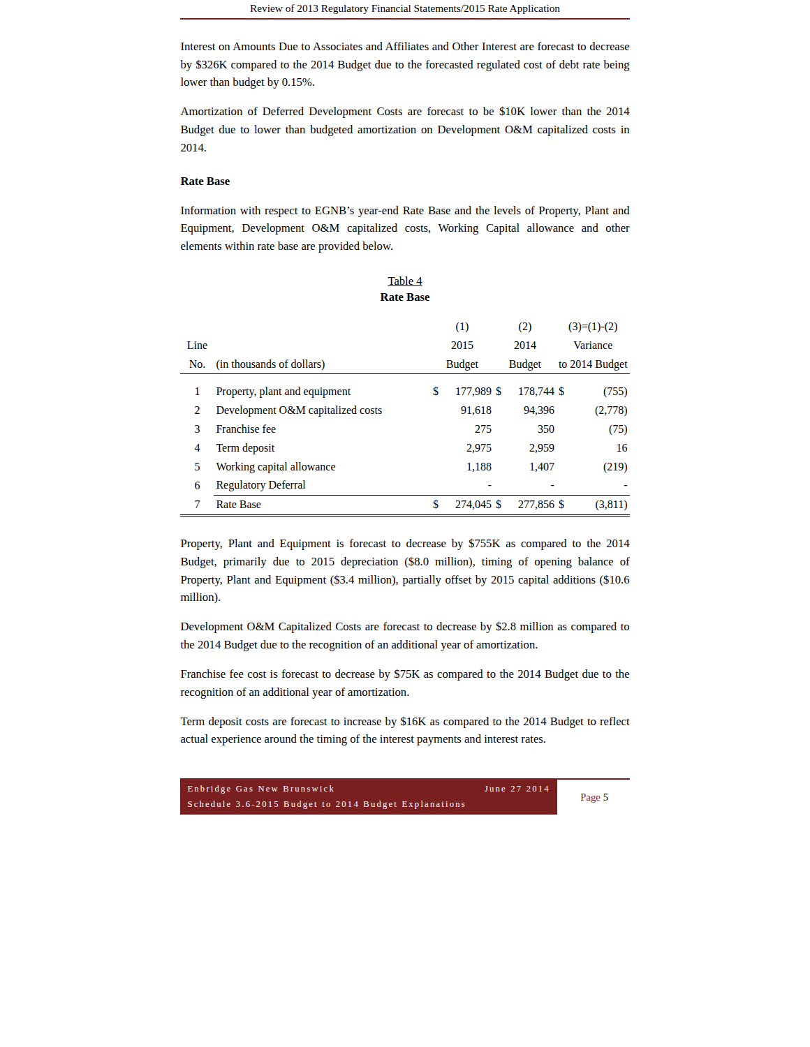Review of 2013 Regulatory Financial Statements/2015 Rate Application
Interest on Amounts Due to Associates and Affiliates and Other Interest are forecast to decrease by $326K compared to the 2014 Budget due to the forecasted regulated cost of debt rate being lower than budget by 0.15%.
Amortization of Deferred Development Costs are forecast to be $10K lower than the 2014 Budget due to lower than budgeted amortization on Development O&M capitalized costs in 2014.
Rate Base
Information with respect to EGNB’s year-end Rate Base and the levels of Property, Plant and Equipment, Development O&M capitalized costs, Working Capital allowance and other elements within rate base are provided below.
Table 4
Rate Base
| | | (1) | (2) | (3)=(1)-(2) |
| Line | | 2015 | 2014 | Variance |
| No. | (in thousands of dollars) | Budget | Budget | to 2014 Budget |
| 1 | Property, plant and equipment | $ | 177,989 | $ | 178,744 | $ | (755) |
| 2 | Development O&M capitalized costs | | 91,618 | | 94,396 | | (2,778) |
| 3 | Franchise fee | | 275 | | 350 | | (75) |
| 4 | Term deposit | | 2,975 | | 2,959 | | 16 |
| 5 | Working capital allowance | | 1,188 | | 1,407 | | (219) |
| 6 | Regulatory Deferral | | - | | - | | - |
| 7 | Rate Base | $ | 274,045 | $ | 277,856 | $ | (3,811) |
Property, Plant and Equipment is forecast to decrease by $755K as compared to the 2014 Budget, primarily due to 2015 depreciation ($8.0 million), timing of opening balance of Property, Plant and Equipment ($3.4 million), partially offset by 2015 capital additions ($10.6 million).
Development O&M Capitalized Costs are forecast to decrease by $2.8 million as compared to the 2014 Budget due to the recognition of an additional year of amortization.
Franchise fee cost is forecast to decrease by $75K as compared to the 2014 Budget due to the recognition of an additional year of amortization.
Term deposit costs are forecast to increase by $16K as compared to the 2014 Budget to reflect actual experience around the timing of the interest payments and interest rates.
Enbridge Gas New Brunswick June 27 2014
Schedule 3.6-2015 Budget to 2014 Budget Explanations
Page 5